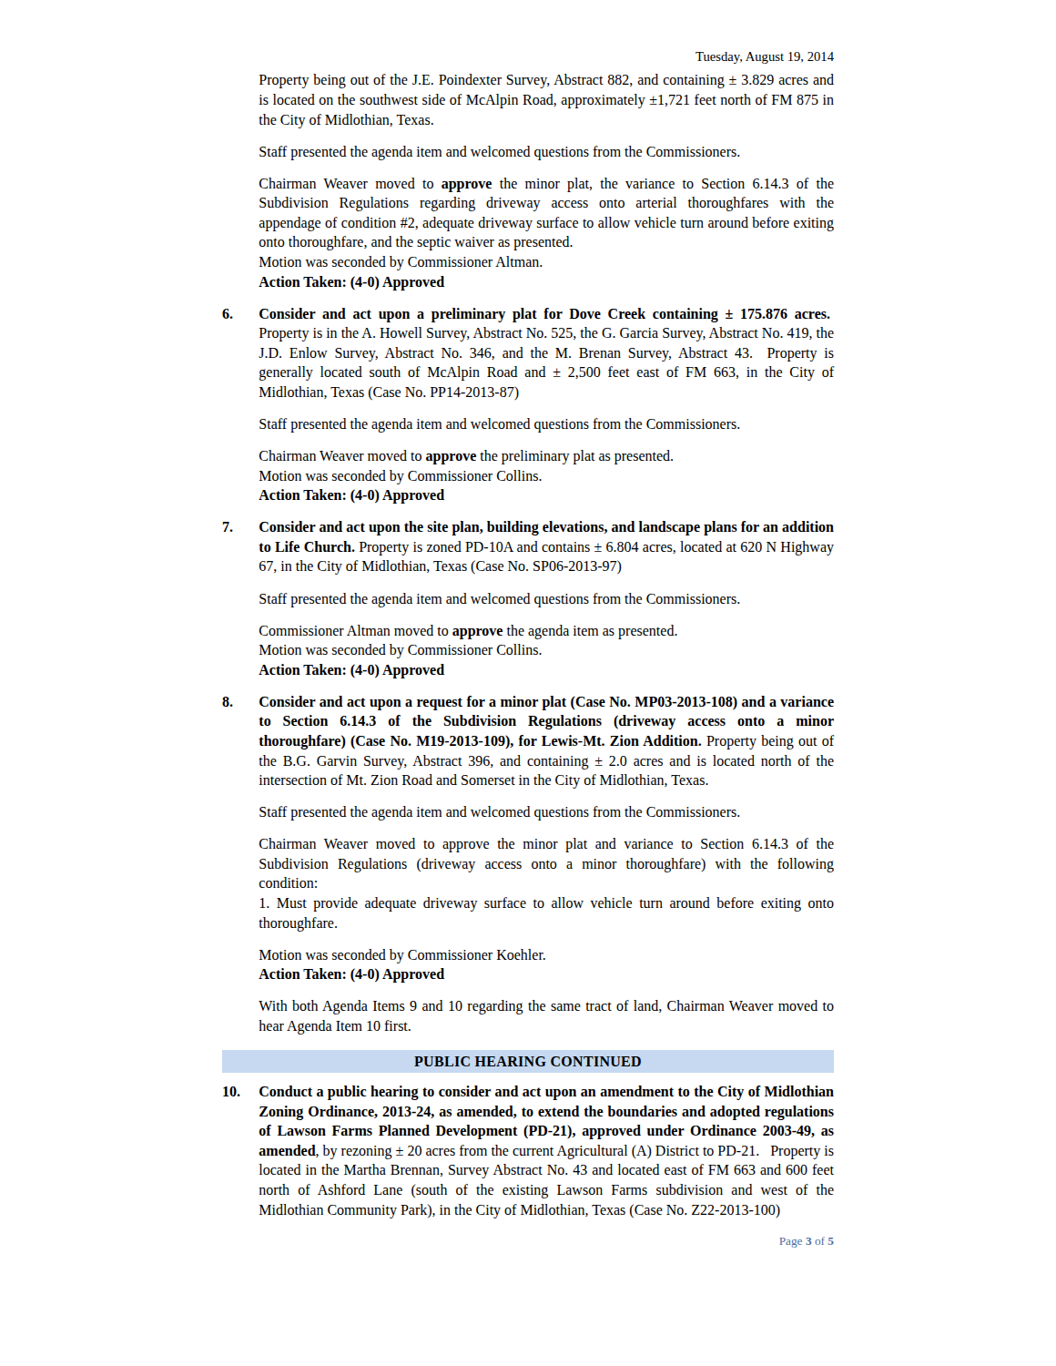Tuesday, August 19, 2014
Property being out of the J.E. Poindexter Survey, Abstract 882, and containing ± 3.829 acres and is located on the southwest side of McAlpin Road, approximately ±1,721 feet north of FM 875 in the City of Midlothian, Texas.
Staff presented the agenda item and welcomed questions from the Commissioners.
Chairman Weaver moved to approve the minor plat, the variance to Section 6.14.3 of the Subdivision Regulations regarding driveway access onto arterial thoroughfares with the appendage of condition #2, adequate driveway surface to allow vehicle turn around before exiting onto thoroughfare, and the septic waiver as presented.
Motion was seconded by Commissioner Altman.
Action Taken: (4-0) Approved
6.
Consider and act upon a preliminary plat for Dove Creek containing ± 175.876 acres. Property is in the A. Howell Survey, Abstract No. 525, the G. Garcia Survey, Abstract No. 419, the J.D. Enlow Survey, Abstract No. 346, and the M. Brenan Survey, Abstract 43. Property is generally located south of McAlpin Road and ± 2,500 feet east of FM 663, in the City of Midlothian, Texas (Case No. PP14-2013-87)
Staff presented the agenda item and welcomed questions from the Commissioners.
Chairman Weaver moved to approve the preliminary plat as presented.
Motion was seconded by Commissioner Collins.
Action Taken: (4-0) Approved
7.
Consider and act upon the site plan, building elevations, and landscape plans for an addition to Life Church. Property is zoned PD-10A and contains ± 6.804 acres, located at 620 N Highway 67, in the City of Midlothian, Texas (Case No. SP06-2013-97)
Staff presented the agenda item and welcomed questions from the Commissioners.
Commissioner Altman moved to approve the agenda item as presented.
Motion was seconded by Commissioner Collins.
Action Taken: (4-0) Approved
8.
Consider and act upon a request for a minor plat (Case No. MP03-2013-108) and a variance to Section 6.14.3 of the Subdivision Regulations (driveway access onto a minor thoroughfare) (Case No. M19-2013-109), for Lewis-Mt. Zion Addition. Property being out of the B.G. Garvin Survey, Abstract 396, and containing ± 2.0 acres and is located north of the intersection of Mt. Zion Road and Somerset in the City of Midlothian, Texas.
Staff presented the agenda item and welcomed questions from the Commissioners.
Chairman Weaver moved to approve the minor plat and variance to Section 6.14.3 of the Subdivision Regulations (driveway access onto a minor thoroughfare) with the following condition:
1. Must provide adequate driveway surface to allow vehicle turn around before exiting onto thoroughfare.
Motion was seconded by Commissioner Koehler.
Action Taken: (4-0) Approved
With both Agenda Items 9 and 10 regarding the same tract of land, Chairman Weaver moved to hear Agenda Item 10 first.
PUBLIC HEARING CONTINUED
10.
Conduct a public hearing to consider and act upon an amendment to the City of Midlothian Zoning Ordinance, 2013-24, as amended, to extend the boundaries and adopted regulations of Lawson Farms Planned Development (PD-21), approved under Ordinance 2003-49, as amended, by rezoning ± 20 acres from the current Agricultural (A) District to PD-21. Property is located in the Martha Brennan, Survey Abstract No. 43 and located east of FM 663 and 600 feet north of Ashford Lane (south of the existing Lawson Farms subdivision and west of the Midlothian Community Park), in the City of Midlothian, Texas (Case No. Z22-2013-100)
Page 3 of 5